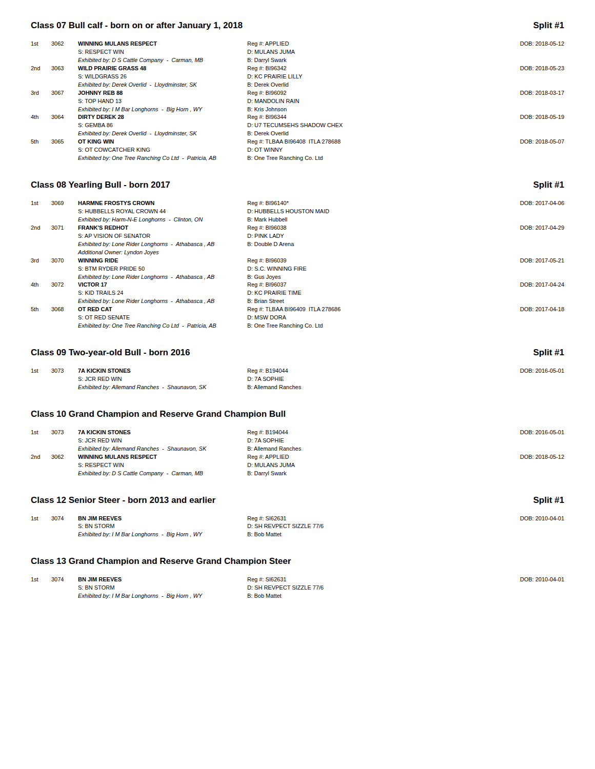Class 07 Bull calf - born on or after January 1, 2018 Split #1
| 1st | 3062 | WINNING MULANS RESPECT S: RESPECT WIN Exhibited by: D S Cattle Company - Carman, MB | Reg #: APPLIED D: MULANS JUMA B: Darryl Swark | DOB: 2018-05-12 |
| 2nd | 3063 | WILD PRAIRIE GRASS 48 S: WILDGRASS 26 Exhibited by: Derek Overlid - Lloydminster, SK | Reg #: BI96342 D: KC PRAIRIE LILLY B: Derek Overlid | DOB: 2018-05-23 |
| 3rd | 3067 | JOHNNY REB 88 S: TOP HAND 13 Exhibited by: I M Bar Longhorns - Big Horn , WY | Reg #: BI96092 D: MANDOLIN RAIN B: Kris Johnson | DOB: 2018-03-17 |
| 4th | 3064 | DIRTY DEREK 28 S: GEMBA 86 Exhibited by: Derek Overlid - Lloydminster, SK | Reg #: BI96344 D: U7 TECUMSEHS SHADOW CHEX B: Derek Overlid | DOB: 2018-05-19 |
| 5th | 3065 | OT KING WIN S: OT COWCATCHER KING Exhibited by: One Tree Ranching Co Ltd - Patricia, AB | Reg #: TLBAA BI96408 ITLA 278688 D: OT WINNY B: One Tree Ranching Co. Ltd | DOB: 2018-05-07 |
Class 08 Yearling Bull - born 2017 Split #1
| 1st | 3069 | HARMNE FROSTYS CROWN S: HUBBELLS ROYAL CROWN 44 Exhibited by: Harm-N-E Longhorns - Clinton, ON | Reg #: BI96140* D: HUBBELLS HOUSTON MAID B: Mark Hubbell | DOB: 2017-04-06 |
| 2nd | 3071 | FRANK'S REDHOT S: AP VISION OF SENATOR Exhibited by: Lone Rider Longhorns - Athabasca , AB Additional Owner: Lyndon Joyes | Reg #: BI96038 D: PINK LADY B: Double D Arena | DOB: 2017-04-29 |
| 3rd | 3070 | WINNING RIDE S: BTM RYDER PRIDE 50 Exhibited by: Lone Rider Longhorns - Athabasca , AB | Reg #: BI96039 D: S.C. WINNING FIRE B: Gus Joyes | DOB: 2017-05-21 |
| 4th | 3072 | VICTOR 17 S: KID TRAILS 24 Exhibited by: Lone Rider Longhorns - Athabasca , AB | Reg #: BI96037 D: KC PRAIRIE TIME B: Brian Street | DOB: 2017-04-24 |
| 5th | 3068 | OT RED CAT S: OT RED SENATE Exhibited by: One Tree Ranching Co Ltd - Patricia, AB | Reg #: TLBAA BI96409 ITLA 278686 D: MSW DORA B: One Tree Ranching Co. Ltd | DOB: 2017-04-18 |
Class 09 Two-year-old Bull - born 2016 Split #1
| 1st | 3073 | 7A KICKIN STONES S: JCR RED WIN Exhibited by: Allemand Ranches - Shaunavon, SK | Reg #: B194044 D: 7A SOPHIE B: Allemand Ranches | DOB: 2016-05-01 |
Class 10 Grand Champion and Reserve Grand Champion Bull
| 1st | 3073 | 7A KICKIN STONES S: JCR RED WIN Exhibited by: Allemand Ranches - Shaunavon, SK | Reg #: B194044 D: 7A SOPHIE B: Allemand Ranches | DOB: 2016-05-01 |
| 2nd | 3062 | WINNING MULANS RESPECT S: RESPECT WIN Exhibited by: D S Cattle Company - Carman, MB | Reg #: APPLIED D: MULANS JUMA B: Darryl Swark | DOB: 2018-05-12 |
Class 12 Senior Steer - born 2013 and earlier Split #1
| 1st | 3074 | BN JIM REEVES S: BN STORM Exhibited by: I M Bar Longhorns - Big Horn , WY | Reg #: SI62631 D: SH REVPECT SIZZLE 77/6 B: Bob Mattet | DOB: 2010-04-01 |
Class 13 Grand Champion and Reserve Grand Champion Steer
| 1st | 3074 | BN JIM REEVES S: BN STORM Exhibited by: I M Bar Longhorns - Big Horn , WY | Reg #: SI62631 D: SH REVPECT SIZZLE 77/6 B: Bob Mattet | DOB: 2010-04-01 |